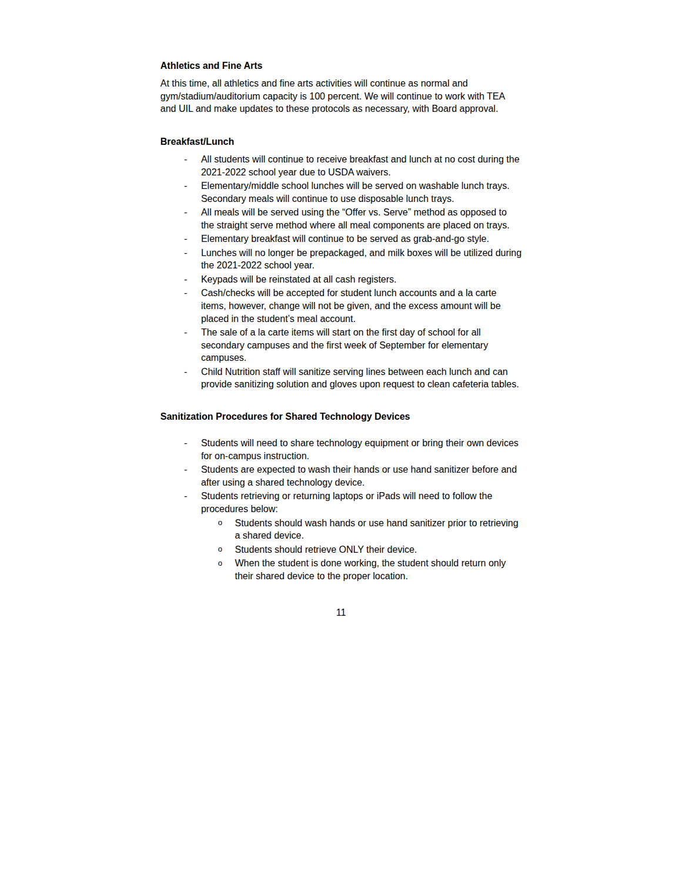Athletics and Fine Arts
At this time, all athletics and fine arts activities will continue as normal and gym/stadium/auditorium capacity is 100 percent. We will continue to work with TEA and UIL and make updates to these protocols as necessary, with Board approval.
Breakfast/Lunch
All students will continue to receive breakfast and lunch at no cost during the 2021-2022 school year due to USDA waivers.
Elementary/middle school lunches will be served on washable lunch trays. Secondary meals will continue to use disposable lunch trays.
All meals will be served using the “Offer vs. Serve” method as opposed to the straight serve method where all meal components are placed on trays.
Elementary breakfast will continue to be served as grab-and-go style.
Lunches will no longer be prepackaged, and milk boxes will be utilized during the 2021-2022 school year.
Keypads will be reinstated at all cash registers.
Cash/checks will be accepted for student lunch accounts and a la carte items, however, change will not be given, and the excess amount will be placed in the student’s meal account.
The sale of a la carte items will start on the first day of school for all secondary campuses and the first week of September for elementary campuses.
Child Nutrition staff will sanitize serving lines between each lunch and can provide sanitizing solution and gloves upon request to clean cafeteria tables.
Sanitization Procedures for Shared Technology Devices
Students will need to share technology equipment or bring their own devices for on-campus instruction.
Students are expected to wash their hands or use hand sanitizer before and after using a shared technology device.
Students retrieving or returning laptops or iPads will need to follow the procedures below:
Students should wash hands or use hand sanitizer prior to retrieving a shared device.
Students should retrieve ONLY their device.
When the student is done working, the student should return only their shared device to the proper location.
11